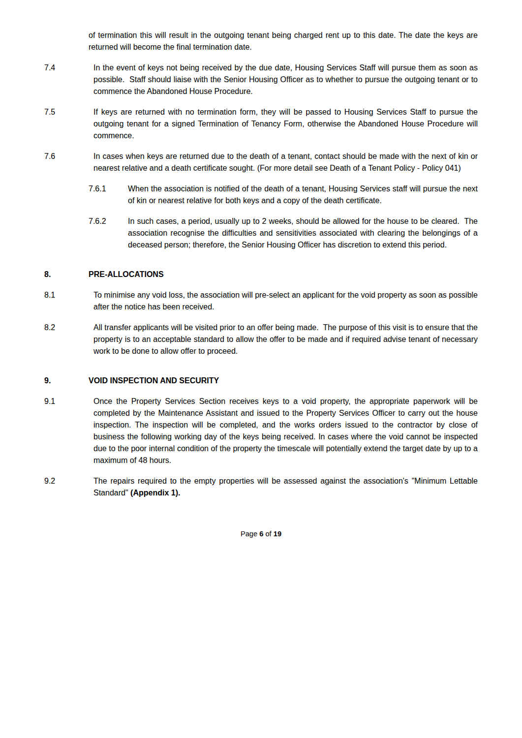of termination this will result in the outgoing tenant being charged rent up to this date. The date the keys are returned will become the final termination date.
7.4
In the event of keys not being received by the due date, Housing Services Staff will pursue them as soon as possible. Staff should liaise with the Senior Housing Officer as to whether to pursue the outgoing tenant or to commence the Abandoned House Procedure.
7.5
If keys are returned with no termination form, they will be passed to Housing Services Staff to pursue the outgoing tenant for a signed Termination of Tenancy Form, otherwise the Abandoned House Procedure will commence.
7.6
In cases when keys are returned due to the death of a tenant, contact should be made with the next of kin or nearest relative and a death certificate sought. (For more detail see Death of a Tenant Policy - Policy 041)
7.6.1
When the association is notified of the death of a tenant, Housing Services staff will pursue the next of kin or nearest relative for both keys and a copy of the death certificate.
7.6.2
In such cases, a period, usually up to 2 weeks, should be allowed for the house to be cleared. The association recognise the difficulties and sensitivities associated with clearing the belongings of a deceased person; therefore, the Senior Housing Officer has discretion to extend this period.
8.
PRE-ALLOCATIONS
8.1
To minimise any void loss, the association will pre-select an applicant for the void property as soon as possible after the notice has been received.
8.2
All transfer applicants will be visited prior to an offer being made. The purpose of this visit is to ensure that the property is to an acceptable standard to allow the offer to be made and if required advise tenant of necessary work to be done to allow offer to proceed.
9.
VOID INSPECTION AND SECURITY
9.1
Once the Property Services Section receives keys to a void property, the appropriate paperwork will be completed by the Maintenance Assistant and issued to the Property Services Officer to carry out the house inspection. The inspection will be completed, and the works orders issued to the contractor by close of business the following working day of the keys being received. In cases where the void cannot be inspected due to the poor internal condition of the property the timescale will potentially extend the target date by up to a maximum of 48 hours.
9.2
The repairs required to the empty properties will be assessed against the association's "Minimum Lettable Standard" (Appendix 1).
Page 6 of 19